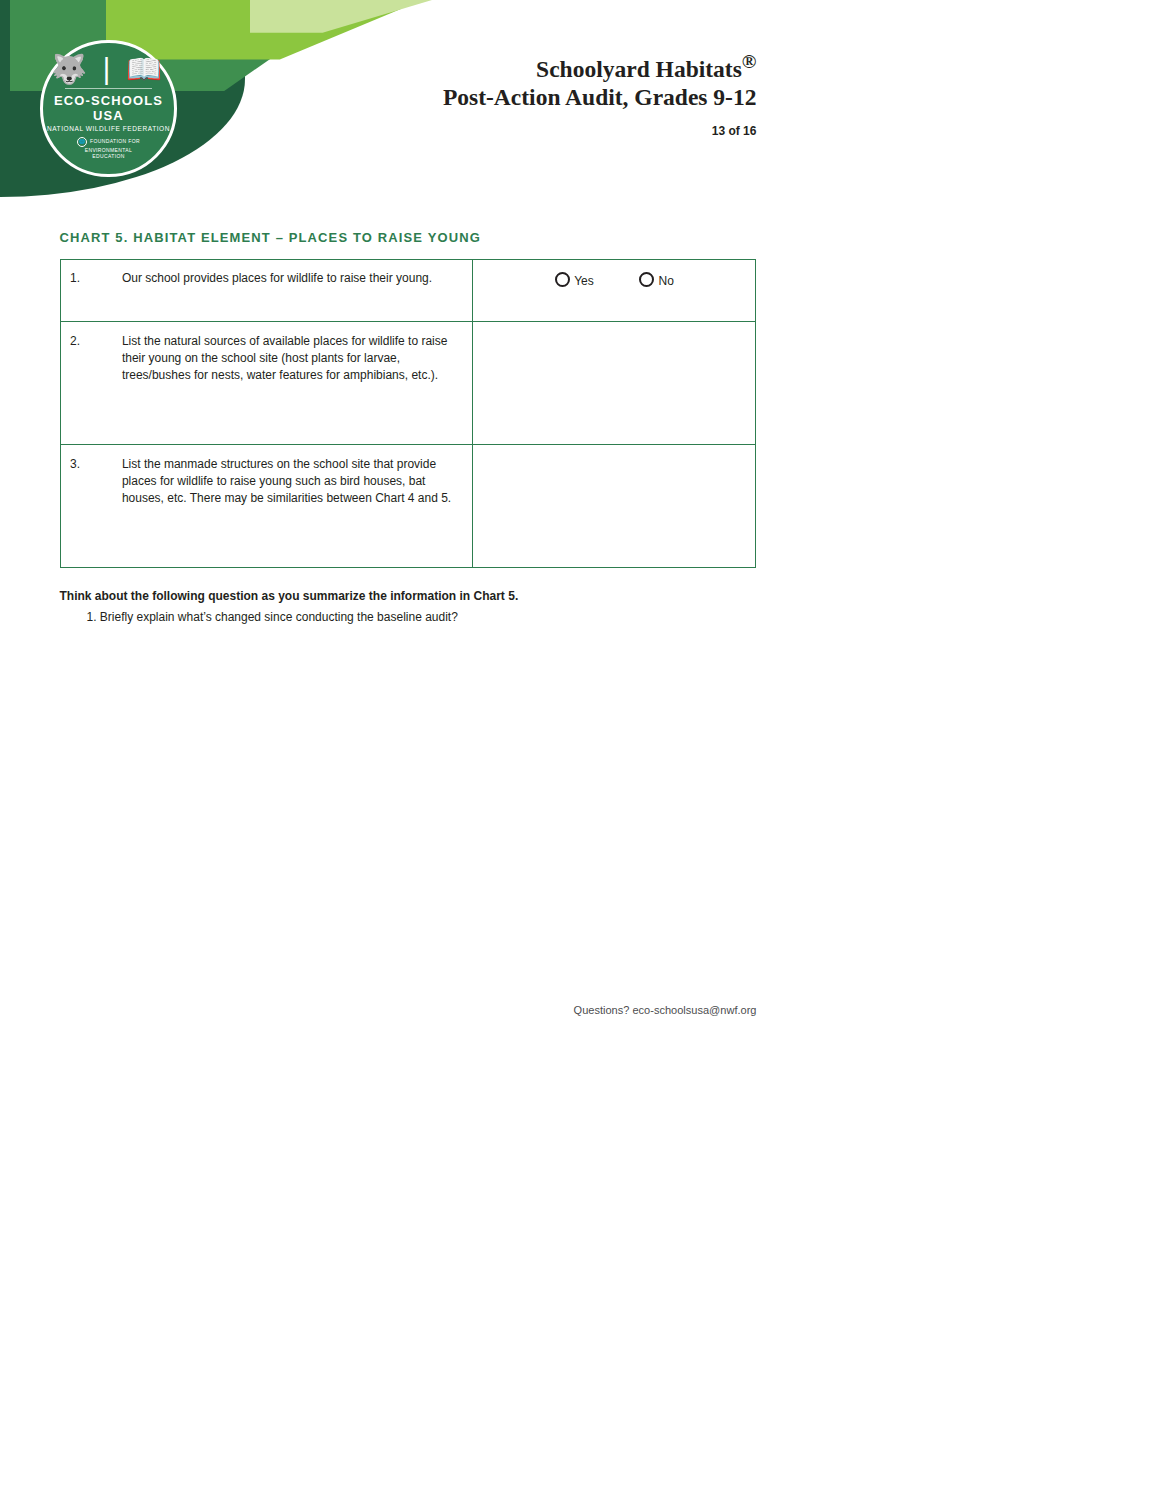🐺 | 📖
ECO-SCHOOLS USA
NATIONAL WILDLIFE FEDERATION
🌐FOUNDATION FOR
ENVIRONMENTAL
EDUCATION
Schoolyard Habitats®
Post-Action Audit, Grades 9-12
13 of 16
Chart 5. Habitat Element – Places to Raise Young
| 1. | Our school provides places for wildlife to raise their young. | Yes No |
| 2. | List the natural sources of available places for wildlife to raise their young on the school site (host plants for larvae, trees/bushes for nests, water features for amphibians, etc.). | |
| 3. | List the manmade structures on the school site that provide places for wildlife to raise young such as bird houses, bat houses, etc. There may be similarities between Chart 4 and 5. | |
Think about the following question as you summarize the information in Chart 5.
Briefly explain what’s changed since conducting the baseline audit?
Questions? eco-schoolsusa@nwf.org